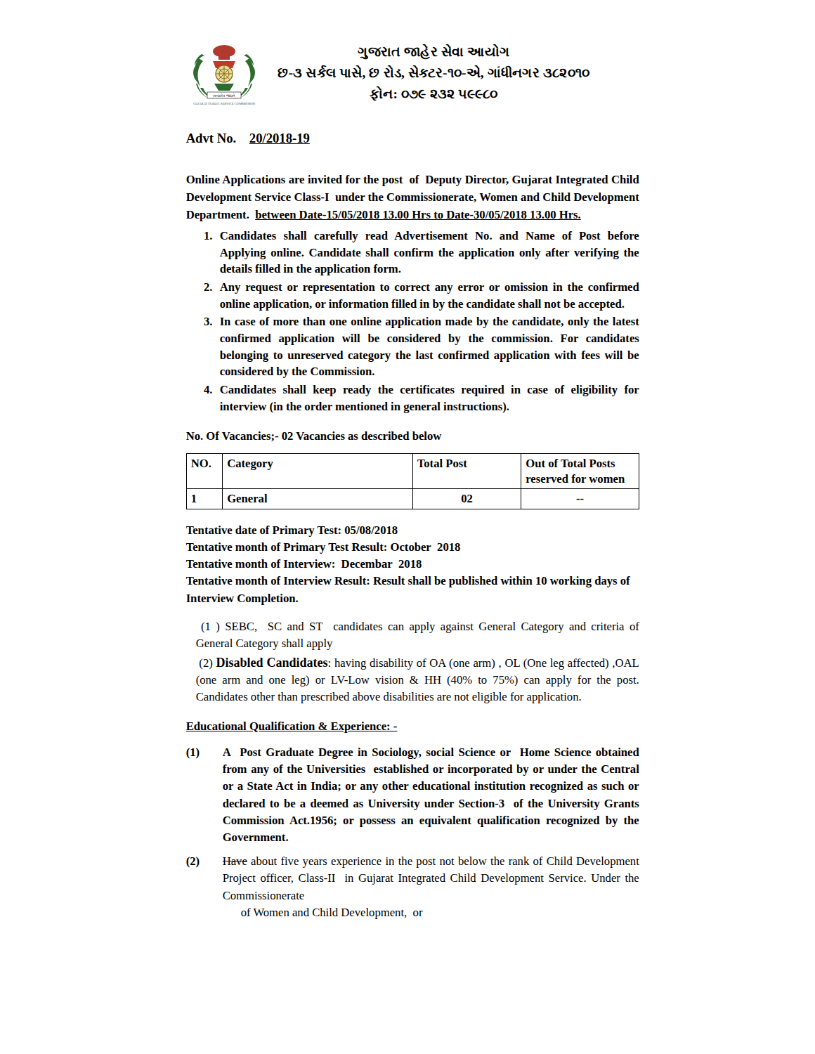સત્યમેવ જયતે GUJARAT PUBLIC SERVICE COMMISSION
ગુજરાત જાહેર સેવા આયોગ
છ-૩ સર્કલ પાસે, છ રોડ, સેક્ટર-૧૦-એ, ગાંધીનગર ૩૮૨૦૧૦
ફોન: ૦૭૯ ૨૩૨ ૫૯૯૮૦
Advt No. 20/2018-19
Online Applications are invited for the post of Deputy Director, Gujarat Integrated Child Development Service Class-I under the Commissionerate, Women and Child Development Department. between Date-15/05/2018 13.00 Hrs to Date-30/05/2018 13.00 Hrs.
Candidates shall carefully read Advertisement No. and Name of Post before Applying online. Candidate shall confirm the application only after verifying the details filled in the application form.
Any request or representation to correct any error or omission in the confirmed online application, or information filled in by the candidate shall not be accepted.
In case of more than one online application made by the candidate, only the latest confirmed application will be considered by the commission. For candidates belonging to unreserved category the last confirmed application with fees will be considered by the Commission.
Candidates shall keep ready the certificates required in case of eligibility for interview (in the order mentioned in general instructions).
No. Of Vacancies;- 02 Vacancies as described below
| NO. | Category | Total Post | Out of Total Posts reserved for women |
| 1 | General | 02 | -- |
Tentative date of Primary Test: 05/08/2018
Tentative month of Primary Test Result: October 2018
Tentative month of Interview: Decembar 2018
Tentative month of Interview Result: Result shall be published within 10 working days of Interview Completion.
(1 ) SEBC, SC and ST candidates can apply against General Category and criteria of General Category shall apply
(2) Disabled Candidates: having disability of OA (one arm) , OL (One leg affected) ,OAL (one arm and one leg) or LV-Low vision & HH (40% to 75%) can apply for the post. Candidates other than prescribed above disabilities are not eligible for application.
Educational Qualification & Experience: -
| (1) | A Post Graduate Degree in Sociology, social Science or Home Science obtained from any of the Universities established or incorporated by or under the Central or a State Act in India; or any other educational institution recognized as such or declared to be a deemed as University under Section-3 of the University Grants Commission Act.1956; or possess an equivalent qualification recognized by the Government. |
| (2) | Have about five years experience in the post not below the rank of Child Development Project officer, Class-II in Gujarat Integrated Child Development Service. Under the Commissionerate of Women and Child Development, or |